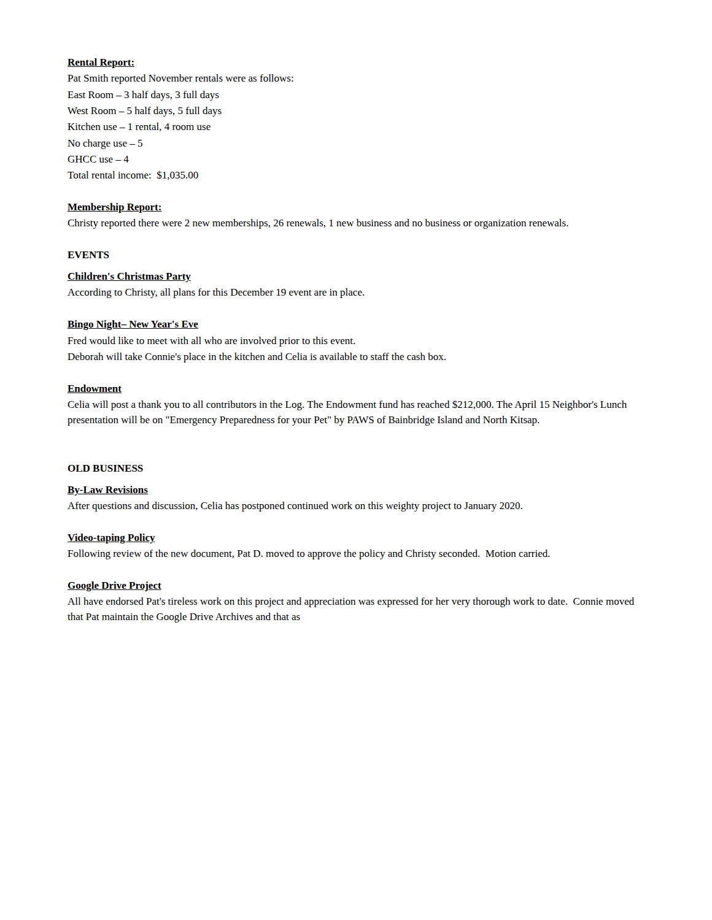Rental Report:
Pat Smith reported November rentals were as follows:
East Room – 3 half days, 3 full days
West Room – 5 half days, 5 full days
Kitchen use – 1 rental, 4 room use
No charge use – 5
GHCC use – 4
Total rental income: $1,035.00
Membership Report:
Christy reported there were 2 new memberships, 26 renewals, 1 new business and no business or organization renewals.
EVENTS
Children's Christmas Party
According to Christy, all plans for this December 19 event are in place.
Bingo Night– New Year's Eve
Fred would like to meet with all who are involved prior to this event.
Deborah will take Connie's place in the kitchen and Celia is available to staff the cash box.
Endowment
Celia will post a thank you to all contributors in the Log. The Endowment fund has reached $212,000. The April 15 Neighbor's Lunch presentation will be on "Emergency Preparedness for your Pet" by PAWS of Bainbridge Island and North Kitsap.
OLD BUSINESS
By-Law Revisions
After questions and discussion, Celia has postponed continued work on this weighty project to January 2020.
Video-taping Policy
Following review of the new document, Pat D. moved to approve the policy and Christy seconded. Motion carried.
Google Drive Project
All have endorsed Pat's tireless work on this project and appreciation was expressed for her very thorough work to date. Connie moved that Pat maintain the Google Drive Archives and that as